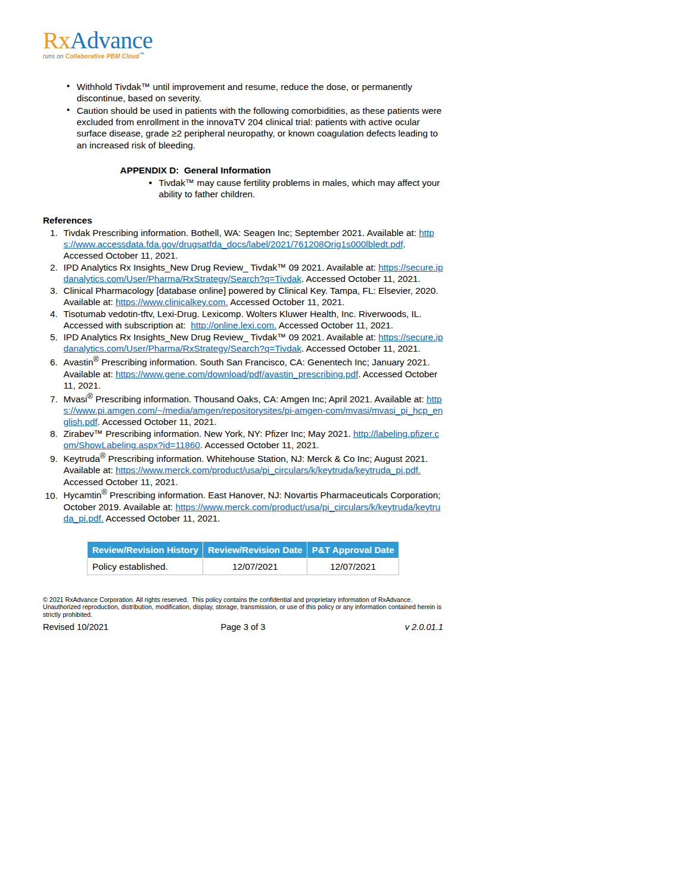RxAdvance
runs on Collaborative PBM Cloud™
Withhold Tivdak™ until improvement and resume, reduce the dose, or permanently discontinue, based on severity.
Caution should be used in patients with the following comorbidities, as these patients were excluded from enrollment in the innovaTV 204 clinical trial: patients with active ocular surface disease, grade ≥2 peripheral neuropathy, or known coagulation defects leading to an increased risk of bleeding.
APPENDIX D: General Information
Tivdak™ may cause fertility problems in males, which may affect your ability to father children.
References
Tivdak Prescribing information. Bothell, WA: Seagen Inc; September 2021. Available at: https://www.accessdata.fda.gov/drugsatfda_docs/label/2021/761208Orig1s000lbledt.pdf. Accessed October 11, 2021.
IPD Analytics Rx Insights_New Drug Review_ Tivdak™ 09 2021. Available at: https://secure.ipdanalytics.com/User/Pharma/RxStrategy/Search?q=Tivdak. Accessed October 11, 2021.
Clinical Pharmacology [database online] powered by Clinical Key. Tampa, FL: Elsevier, 2020. Available at: https://www.clinicalkey.com. Accessed October 11, 2021.
Tisotumab vedotin-tftv, Lexi-Drug. Lexicomp. Wolters Kluwer Health, Inc. Riverwoods, IL. Accessed with subscription at: http://online.lexi.com. Accessed October 11, 2021.
IPD Analytics Rx Insights_New Drug Review_ Tivdak™ 09 2021. Available at: https://secure.ipdanalytics.com/User/Pharma/RxStrategy/Search?q=Tivdak. Accessed October 11, 2021.
Avastin® Prescribing information. South San Francisco, CA: Genentech Inc; January 2021. Available at: https://www.gene.com/download/pdf/avastin_prescribing.pdf. Accessed October 11, 2021.
Mvasi® Prescribing information. Thousand Oaks, CA: Amgen Inc; April 2021. Available at: https://www.pi.amgen.com/~/media/amgen/repositorysites/pi-amgen-com/mvasi/mvasi_pi_hcp_english.pdf. Accessed October 11, 2021.
Zirabev™ Prescribing information. New York, NY: Pfizer Inc; May 2021. http://labeling.pfizer.com/ShowLabeling.aspx?id=11860. Accessed October 11, 2021.
Keytruda® Prescribing information. Whitehouse Station, NJ: Merck & Co Inc; August 2021. Available at: https://www.merck.com/product/usa/pi_circulars/k/keytruda/keytruda_pi.pdf. Accessed October 11, 2021.
Hycamtin® Prescribing information. East Hanover, NJ: Novartis Pharmaceuticals Corporation; October 2019. Available at: https://www.merck.com/product/usa/pi_circulars/k/keytruda/keytruda_pi.pdf. Accessed October 11, 2021.
| Review/Revision History | Review/Revision Date | P&T Approval Date |
| --- | --- | --- |
| Policy established. | 12/07/2021 | 12/07/2021 |
© 2021 RxAdvance Corporation. All rights reserved. This policy contains the confidential and proprietary information of RxAdvance. Unauthorized reproduction, distribution, modification, display, storage, transmission, or use of this policy or any information contained herein is strictly prohibited.
Revised 10/2021
Page 3 of 3
v 2.0.01.1